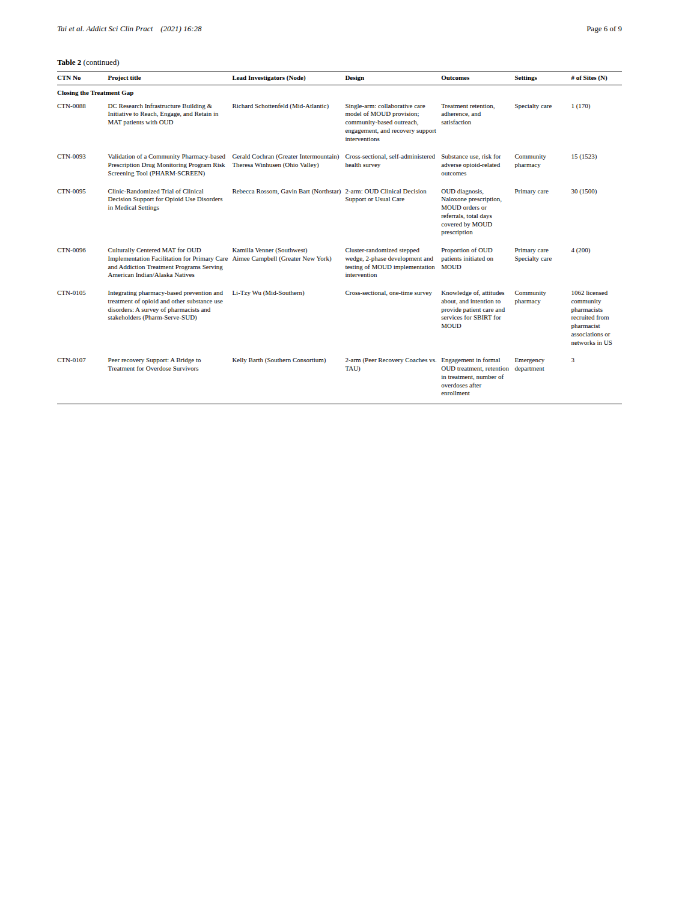Tai et al. Addict Sci Clin Pract (2021) 16:28
Page 6 of 9
Table 2 (continued)
| CTN No | Project title | Lead Investigators (Node) | Design | Outcomes | Settings | # of Sites (N) |
| --- | --- | --- | --- | --- | --- | --- |
| Closing the Treatment Gap |
| CTN-0088 | DC Research Infrastructure Building & Initiative to Reach, Engage, and Retain in MAT patients with OUD | Richard Schottenfeld (Mid-Atlantic) | Single-arm: collaborative care model of MOUD provision; community-based outreach, engagement, and recovery support interventions | Treatment retention, adherence, and satisfaction | Specialty care | 1 (170) |
| CTN-0093 | Validation of a Community Pharmacy-based Prescription Drug Monitoring Program Risk Screening Tool (PHARM-SCREEN) | Gerald Cochran (Greater Intermountain) Theresa Winhusen (Ohio Valley) | Cross-sectional, self-administered health survey | Substance use, risk for adverse opioid-related outcomes | Community pharmacy | 15 (1523) |
| CTN-0095 | Clinic-Randomized Trial of Clinical Decision Support for Opioid Use Disorders in Medical Settings | Rebecca Rossom, Gavin Bart (Northstar) | 2-arm: OUD Clinical Decision Support or Usual Care | OUD diagnosis, Naloxone prescription, MOUD orders or referrals, total days covered by MOUD prescription | Primary care | 30 (1500) |
| CTN-0096 | Culturally Centered MAT for OUD Implementation Facilitation for Primary Care and Addiction Treatment Programs Serving American Indian/Alaska Natives | Kamilla Venner (Southwest) Aimee Campbell (Greater New York) | Cluster-randomized stepped wedge, 2-phase development and testing of MOUD implementation intervention | Proportion of OUD patients initiated on MOUD | Primary care Specialty care | 4 (200) |
| CTN-0105 | Integrating pharmacy-based prevention and treatment of opioid and other substance use disorders: A survey of pharmacists and stakeholders (Pharm-Serve-SUD) | Li-Tzy Wu (Mid-Southern) | Cross-sectional, one-time survey | Knowledge of, attitudes about, and intention to provide patient care and services for SBIRT for MOUD | Community pharmacy | 1062 licensed community pharmacists recruited from pharmacist associations or networks in US |
| CTN-0107 | Peer recovery Support: A Bridge to Treatment for Overdose Survivors | Kelly Barth (Southern Consortium) | 2-arm (Peer Recovery Coaches vs. TAU) | Engagement in formal OUD treatment, retention in treatment, number of overdoses after enrollment | Emergency department | 3 |